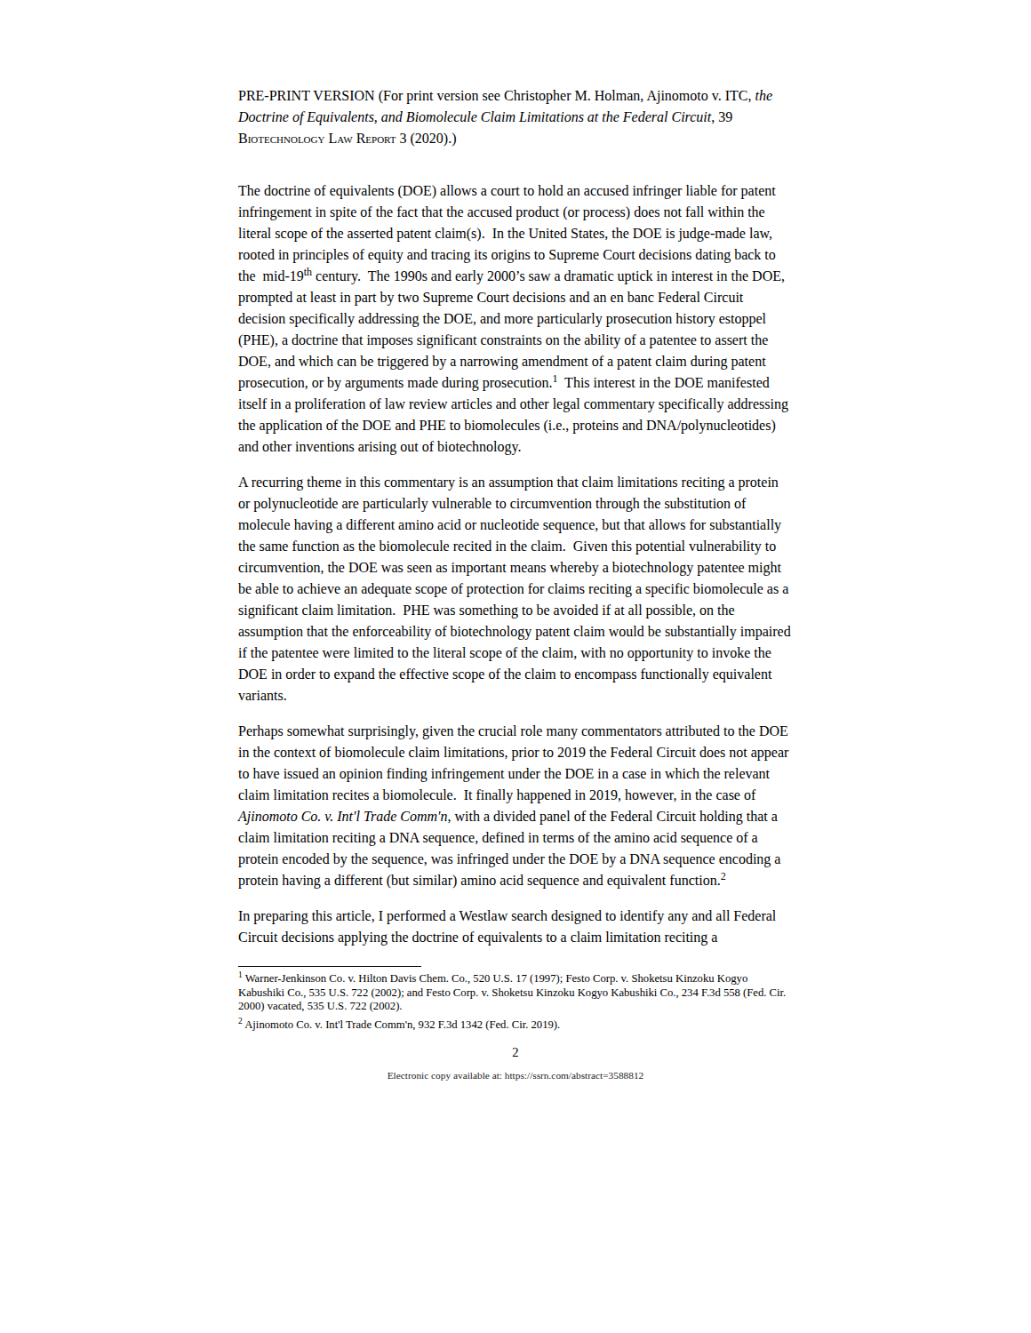PRE-PRINT VERSION (For print version see Christopher M. Holman, Ajinomoto v. ITC, the Doctrine of Equivalents, and Biomolecule Claim Limitations at the Federal Circuit, 39 Biotechnology Law Report 3 (2020).)
The doctrine of equivalents (DOE) allows a court to hold an accused infringer liable for patent infringement in spite of the fact that the accused product (or process) does not fall within the literal scope of the asserted patent claim(s). In the United States, the DOE is judge-made law, rooted in principles of equity and tracing its origins to Supreme Court decisions dating back to the mid-19th century. The 1990s and early 2000’s saw a dramatic uptick in interest in the DOE, prompted at least in part by two Supreme Court decisions and an en banc Federal Circuit decision specifically addressing the DOE, and more particularly prosecution history estoppel (PHE), a doctrine that imposes significant constraints on the ability of a patentee to assert the DOE, and which can be triggered by a narrowing amendment of a patent claim during patent prosecution, or by arguments made during prosecution.1 This interest in the DOE manifested itself in a proliferation of law review articles and other legal commentary specifically addressing the application of the DOE and PHE to biomolecules (i.e., proteins and DNA/polynucleotides) and other inventions arising out of biotechnology.
A recurring theme in this commentary is an assumption that claim limitations reciting a protein or polynucleotide are particularly vulnerable to circumvention through the substitution of molecule having a different amino acid or nucleotide sequence, but that allows for substantially the same function as the biomolecule recited in the claim. Given this potential vulnerability to circumvention, the DOE was seen as important means whereby a biotechnology patentee might be able to achieve an adequate scope of protection for claims reciting a specific biomolecule as a significant claim limitation. PHE was something to be avoided if at all possible, on the assumption that the enforceability of biotechnology patent claim would be substantially impaired if the patentee were limited to the literal scope of the claim, with no opportunity to invoke the DOE in order to expand the effective scope of the claim to encompass functionally equivalent variants.
Perhaps somewhat surprisingly, given the crucial role many commentators attributed to the DOE in the context of biomolecule claim limitations, prior to 2019 the Federal Circuit does not appear to have issued an opinion finding infringement under the DOE in a case in which the relevant claim limitation recites a biomolecule. It finally happened in 2019, however, in the case of Ajinomoto Co. v. Int'l Trade Comm'n, with a divided panel of the Federal Circuit holding that a claim limitation reciting a DNA sequence, defined in terms of the amino acid sequence of a protein encoded by the sequence, was infringed under the DOE by a DNA sequence encoding a protein having a different (but similar) amino acid sequence and equivalent function.2
In preparing this article, I performed a Westlaw search designed to identify any and all Federal Circuit decisions applying the doctrine of equivalents to a claim limitation reciting a
1 Warner-Jenkinson Co. v. Hilton Davis Chem. Co., 520 U.S. 17 (1997); Festo Corp. v. Shoketsu Kinzoku Kogyo Kabushiki Co., 535 U.S. 722 (2002); and Festo Corp. v. Shoketsu Kinzoku Kogyo Kabushiki Co., 234 F.3d 558 (Fed. Cir. 2000) vacated, 535 U.S. 722 (2002).
2 Ajinomoto Co. v. Int'l Trade Comm'n, 932 F.3d 1342 (Fed. Cir. 2019).
2
Electronic copy available at: https://ssrn.com/abstract=3588812